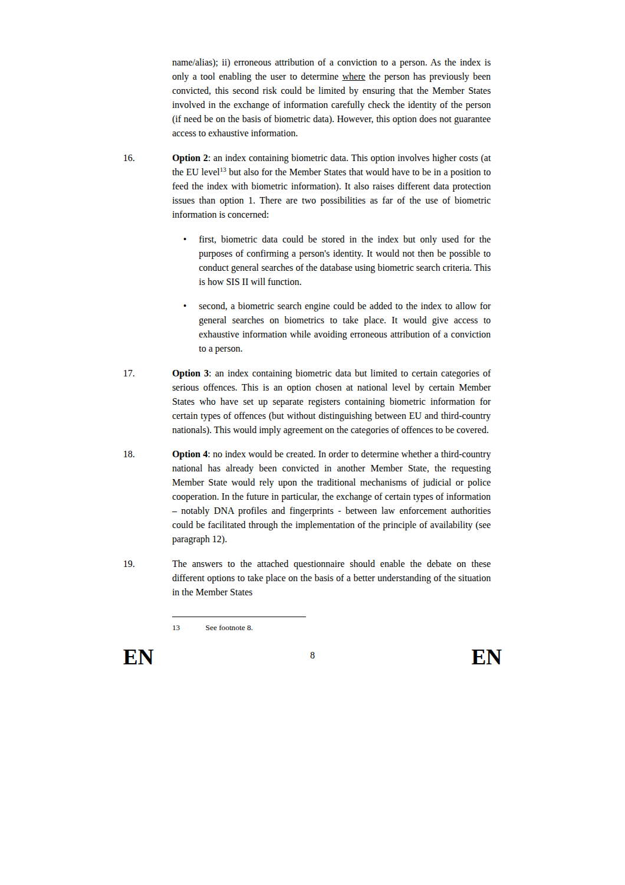name/alias); ii) erroneous attribution of a conviction to a person. As the index is only a tool enabling the user to determine where the person has previously been convicted, this second risk could be limited by ensuring that the Member States involved in the exchange of information carefully check the identity of the person (if need be on the basis of biometric data). However, this option does not guarantee access to exhaustive information.
16.
Option 2: an index containing biometric data. This option involves higher costs (at the EU level13 but also for the Member States that would have to be in a position to feed the index with biometric information). It also raises different data protection issues than option 1. There are two possibilities as far of the use of biometric information is concerned:
first, biometric data could be stored in the index but only used for the purposes of confirming a person's identity. It would not then be possible to conduct general searches of the database using biometric search criteria. This is how SIS II will function.
second, a biometric search engine could be added to the index to allow for general searches on biometrics to take place. It would give access to exhaustive information while avoiding erroneous attribution of a conviction to a person.
17.
Option 3: an index containing biometric data but limited to certain categories of serious offences. This is an option chosen at national level by certain Member States who have set up separate registers containing biometric information for certain types of offences (but without distinguishing between EU and third-country nationals). This would imply agreement on the categories of offences to be covered.
18.
Option 4: no index would be created. In order to determine whether a third-country national has already been convicted in another Member State, the requesting Member State would rely upon the traditional mechanisms of judicial or police cooperation. In the future in particular, the exchange of certain types of information – notably DNA profiles and fingerprints - between law enforcement authorities could be facilitated through the implementation of the principle of availability (see paragraph 12).
19.
The answers to the attached questionnaire should enable the debate on these different options to take place on the basis of a better understanding of the situation in the Member States
13 See footnote 8.
EN 8 EN